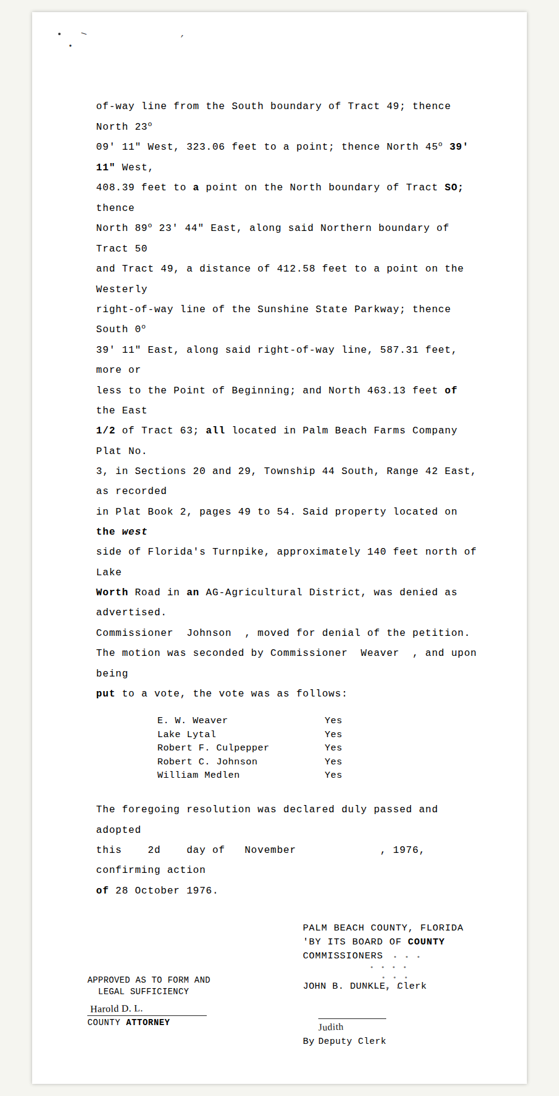—
•
,
of-way line from the South boundary of Tract 49; thence North 23o
09' 11" West, 323.06 feet to a point; thence North 45o 39' 11" West,
408.39 feet to a point on the North boundary of Tract SO; thence
North 89o 23' 44" East, along said Northern boundary of Tract 50
and Tract 49, a distance of 412.58 feet to a point on the Westerly
right-of-way line of the Sunshine State Parkway; thence South 0o
39' 11" East, along said right-of-way line, 587.31 feet, more or
less to the Point of Beginning; and North 463.13 feet of the East
1/2 of Tract 63; all located in Palm Beach Farms Company Plat No.
3, in Sections 20 and 29, Township 44 South, Range 42 East, as recorded
in Plat Book 2, pages 49 to 54. Said property located on the west
side of Florida's Turnpike, approximately 140 feet north of Lake
Worth Road in an AG-Agricultural District, was denied as advertised.
Commissioner Johnson , moved for denial of the petition.
The motion was seconded by Commissioner Weaver , and upon being
put to a vote, the vote was as follows:
| E. W. Weaver | Yes |
| Lake Lytal | Yes |
| Robert F. Culpepper | Yes |
| Robert C. Johnson | Yes |
| William Medlen | Yes |
The foregoing resolution was declared duly passed and adopted
this 2d day of November , 1976, confirming action
of 28 October 1976.
PALM BEACH COUNTY, FLORIDA
'BY ITS BOARD OF COUNTY
COMMISSIONERS
JOHN B. DUNKLE, Clerk
By Judith
Deputy Clerk
• • • • • • • • • • • • • •
APPROVED AS TO FORM AND
LEGAL SUFFICIENCY
Harold D. L.
COUNTY ATTORNEY